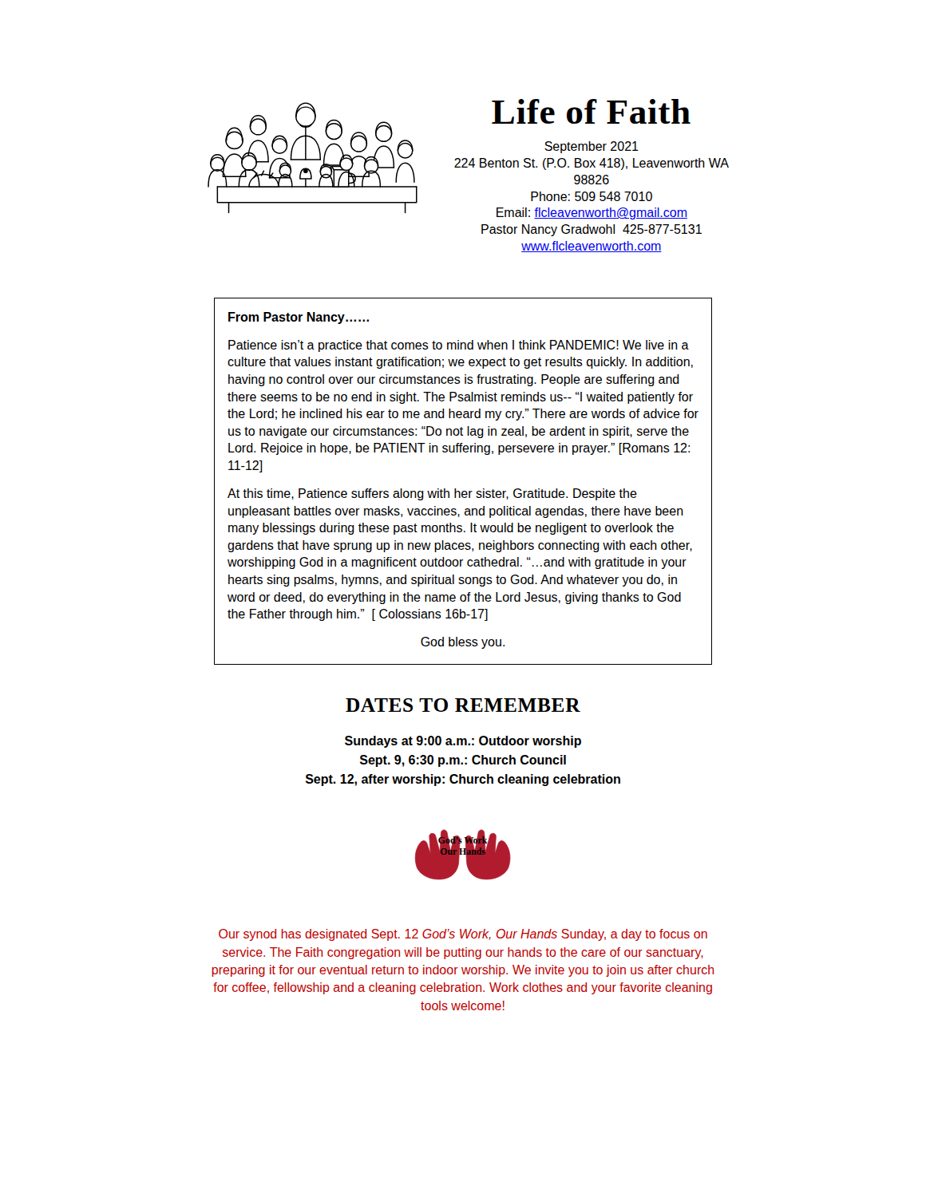Life of Faith
September 2021
224 Benton St. (P.O. Box 418), Leavenworth WA 98826
Phone: 509 548 7010
Email: flcleavenworth@gmail.com
Pastor Nancy Gradwohl 425-877-5131
www.flcleavenworth.com
From Pastor Nancy……
Patience isn’t a practice that comes to mind when I think PANDEMIC! We live in a culture that values instant gratification; we expect to get results quickly. In addition, having no control over our circumstances is frustrating. People are suffering and there seems to be no end in sight. The Psalmist reminds us-- “I waited patiently for the Lord; he inclined his ear to me and heard my cry.” There are words of advice for us to navigate our circumstances: “Do not lag in zeal, be ardent in spirit, serve the Lord. Rejoice in hope, be PATIENT in suffering, persevere in prayer.” [Romans 12: 11-12]
At this time, Patience suffers along with her sister, Gratitude. Despite the unpleasant battles over masks, vaccines, and political agendas, there have been many blessings during these past months. It would be negligent to overlook the gardens that have sprung up in new places, neighbors connecting with each other, worshipping God in a magnificent outdoor cathedral. “…and with gratitude in your hearts sing psalms, hymns, and spiritual songs to God. And whatever you do, in word or deed, do everything in the name of the Lord Jesus, giving thanks to God the Father through him.” [ Colossians 16b-17]
God bless you.
DATES TO REMEMBER
Sundays at 9:00 a.m.: Outdoor worship
Sept. 9, 6:30 p.m.: Church Council
Sept. 12, after worship: Church cleaning celebration
God’s Work Our Hands
Our synod has designated Sept. 12 God’s Work, Our Hands Sunday, a day to focus on service. The Faith congregation will be putting our hands to the care of our sanctuary, preparing it for our eventual return to indoor worship. We invite you to join us after church for coffee, fellowship and a cleaning celebration. Work clothes and your favorite cleaning tools welcome!